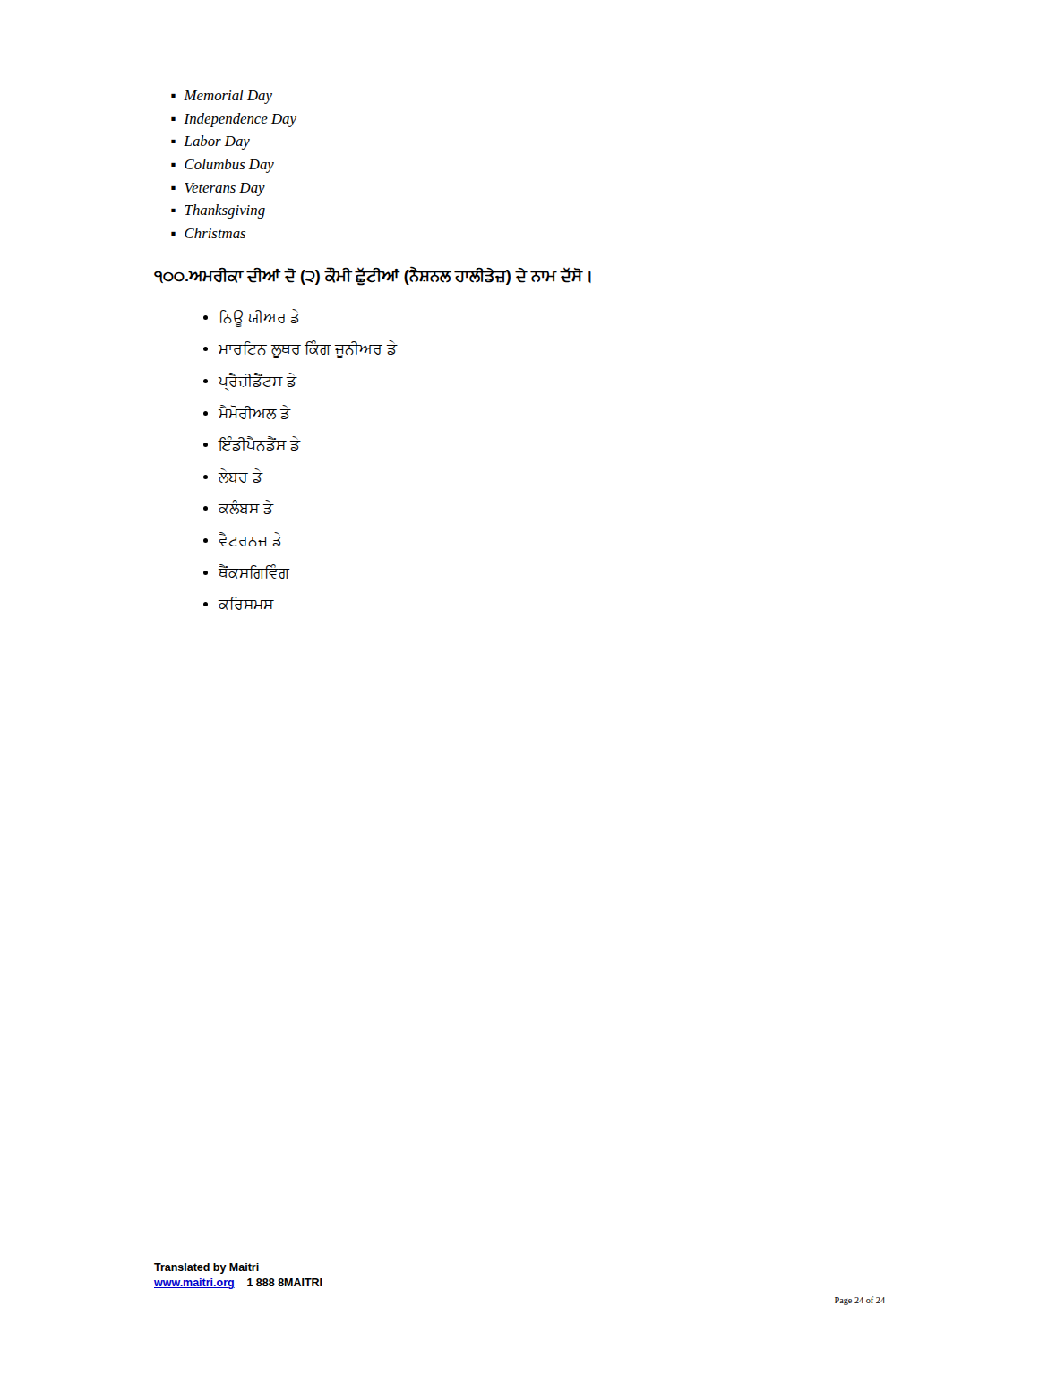Memorial Day
Independence Day
Labor Day
Columbus Day
Veterans Day
Thanksgiving
Christmas
੧੦੦.ਅਮਰੀਕਾ ਦੀਆਂ ਦੋ (੨) ਕੌਮੀ ਛੁੱਟੀਆਂ (ਨੈਸ਼ਨਲ ਹਾਲੀਡੇਜ਼) ਦੇ ਨਾਮ ਦੱਸੋ।
ਨਿਊ ਯੀਅਰ ਡੇ
ਮਾਰਟਿਨ ਲੂਥਰ ਕਿੰਗ ਜੂਨੀਅਰ ਡੇ
ਪ੍ਰੈਜ਼ੀਡੈਂਟਸ ਡੇ
ਮੈਮੋਰੀਅਲ ਡੇ
ਇੰਡੀਪੈਨਡੈਂਸ ਡੇ
ਲੇਬਰ ਡੇ
ਕਲੰਬਸ ਡੇ
ਵੈਟਰਨਜ਼ ਡੇ
ਥੈਂਕਸਗਿਵਿੰਗ
ਕਰਿਸਮਸ
Translated by Maitri
www.maitri.org 1 888 8MAITRI
Page 24 of 24